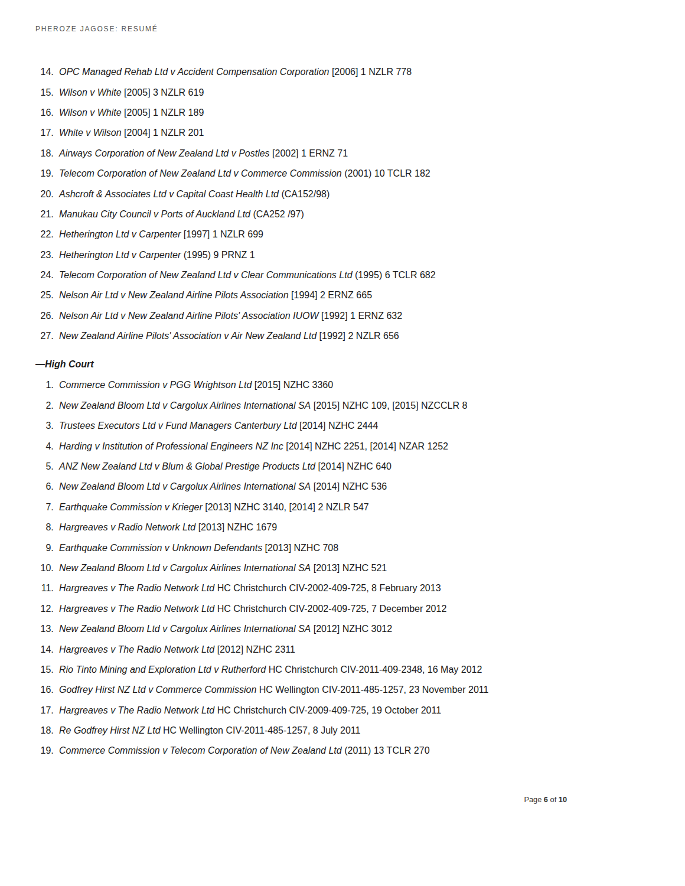PHEROZE JAGOSE: RESUMÉ
OPC Managed Rehab Ltd v Accident Compensation Corporation [2006] 1 NZLR 778
Wilson v White [2005] 3 NZLR 619
Wilson v White [2005] 1 NZLR 189
White v Wilson [2004] 1 NZLR 201
Airways Corporation of New Zealand Ltd v Postles [2002] 1 ERNZ 71
Telecom Corporation of New Zealand Ltd v Commerce Commission (2001) 10 TCLR 182
Ashcroft & Associates Ltd v Capital Coast Health Ltd (CA152/98)
Manukau City Council v Ports of Auckland Ltd (CA252 /97)
Hetherington Ltd v Carpenter [1997] 1 NZLR 699
Hetherington Ltd v Carpenter (1995) 9 PRNZ 1
Telecom Corporation of New Zealand Ltd v Clear Communications Ltd (1995) 6 TCLR 682
Nelson Air Ltd v New Zealand Airline Pilots Association [1994] 2 ERNZ 665
Nelson Air Ltd v New Zealand Airline Pilots' Association IUOW [1992] 1 ERNZ 632
New Zealand Airline Pilots' Association v Air New Zealand Ltd [1992] 2 NZLR 656
—High Court
Commerce Commission v PGG Wrightson Ltd [2015] NZHC 3360
New Zealand Bloom Ltd v Cargolux Airlines International SA [2015] NZHC 109, [2015] NZCCLR 8
Trustees Executors Ltd v Fund Managers Canterbury Ltd [2014] NZHC 2444
Harding v Institution of Professional Engineers NZ Inc [2014] NZHC 2251, [2014] NZAR 1252
ANZ New Zealand Ltd v Blum & Global Prestige Products Ltd [2014] NZHC 640
New Zealand Bloom Ltd v Cargolux Airlines International SA [2014] NZHC 536
Earthquake Commission v Krieger [2013] NZHC 3140, [2014] 2 NZLR 547
Hargreaves v Radio Network Ltd [2013] NZHC 1679
Earthquake Commission v Unknown Defendants [2013] NZHC 708
New Zealand Bloom Ltd v Cargolux Airlines International SA [2013] NZHC 521
Hargreaves v The Radio Network Ltd HC Christchurch CIV-2002-409-725, 8 February 2013
Hargreaves v The Radio Network Ltd HC Christchurch CIV-2002-409-725, 7 December 2012
New Zealand Bloom Ltd v Cargolux Airlines International SA [2012] NZHC 3012
Hargreaves v The Radio Network Ltd [2012] NZHC 2311
Rio Tinto Mining and Exploration Ltd v Rutherford HC Christchurch CIV-2011-409-2348, 16 May 2012
Godfrey Hirst NZ Ltd v Commerce Commission HC Wellington CIV-2011-485-1257, 23 November 2011
Hargreaves v The Radio Network Ltd HC Christchurch CIV-2009-409-725, 19 October 2011
Re Godfrey Hirst NZ Ltd HC Wellington CIV-2011-485-1257, 8 July 2011
Commerce Commission v Telecom Corporation of New Zealand Ltd (2011) 13 TCLR 270
Page 6 of 10